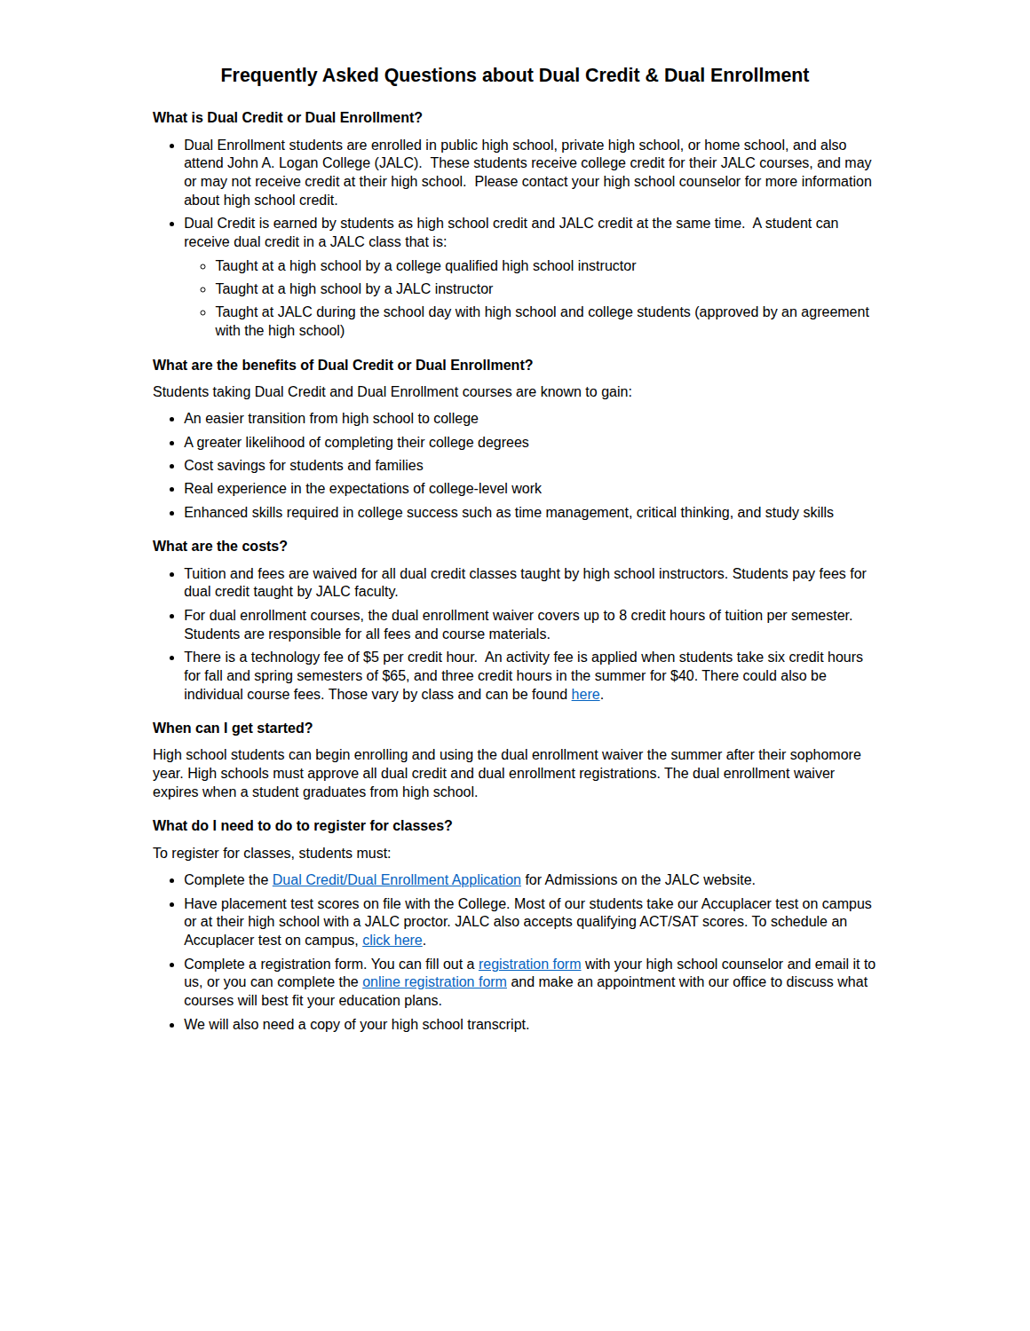Frequently Asked Questions about Dual Credit & Dual Enrollment
What is Dual Credit or Dual Enrollment?
Dual Enrollment students are enrolled in public high school, private high school, or home school, and also attend John A. Logan College (JALC). These students receive college credit for their JALC courses, and may or may not receive credit at their high school. Please contact your high school counselor for more information about high school credit.
Dual Credit is earned by students as high school credit and JALC credit at the same time. A student can receive dual credit in a JALC class that is:
Taught at a high school by a college qualified high school instructor
Taught at a high school by a JALC instructor
Taught at JALC during the school day with high school and college students (approved by an agreement with the high school)
What are the benefits of Dual Credit or Dual Enrollment?
Students taking Dual Credit and Dual Enrollment courses are known to gain:
An easier transition from high school to college
A greater likelihood of completing their college degrees
Cost savings for students and families
Real experience in the expectations of college-level work
Enhanced skills required in college success such as time management, critical thinking, and study skills
What are the costs?
Tuition and fees are waived for all dual credit classes taught by high school instructors. Students pay fees for dual credit taught by JALC faculty.
For dual enrollment courses, the dual enrollment waiver covers up to 8 credit hours of tuition per semester. Students are responsible for all fees and course materials.
There is a technology fee of $5 per credit hour. An activity fee is applied when students take six credit hours for fall and spring semesters of $65, and three credit hours in the summer for $40. There could also be individual course fees. Those vary by class and can be found here.
When can I get started?
High school students can begin enrolling and using the dual enrollment waiver the summer after their sophomore year. High schools must approve all dual credit and dual enrollment registrations. The dual enrollment waiver expires when a student graduates from high school.
What do I need to do to register for classes?
To register for classes, students must:
Complete the Dual Credit/Dual Enrollment Application for Admissions on the JALC website.
Have placement test scores on file with the College. Most of our students take our Accuplacer test on campus or at their high school with a JALC proctor. JALC also accepts qualifying ACT/SAT scores. To schedule an Accuplacer test on campus, click here.
Complete a registration form. You can fill out a registration form with your high school counselor and email it to us, or you can complete the online registration form and make an appointment with our office to discuss what courses will best fit your education plans.
We will also need a copy of your high school transcript.